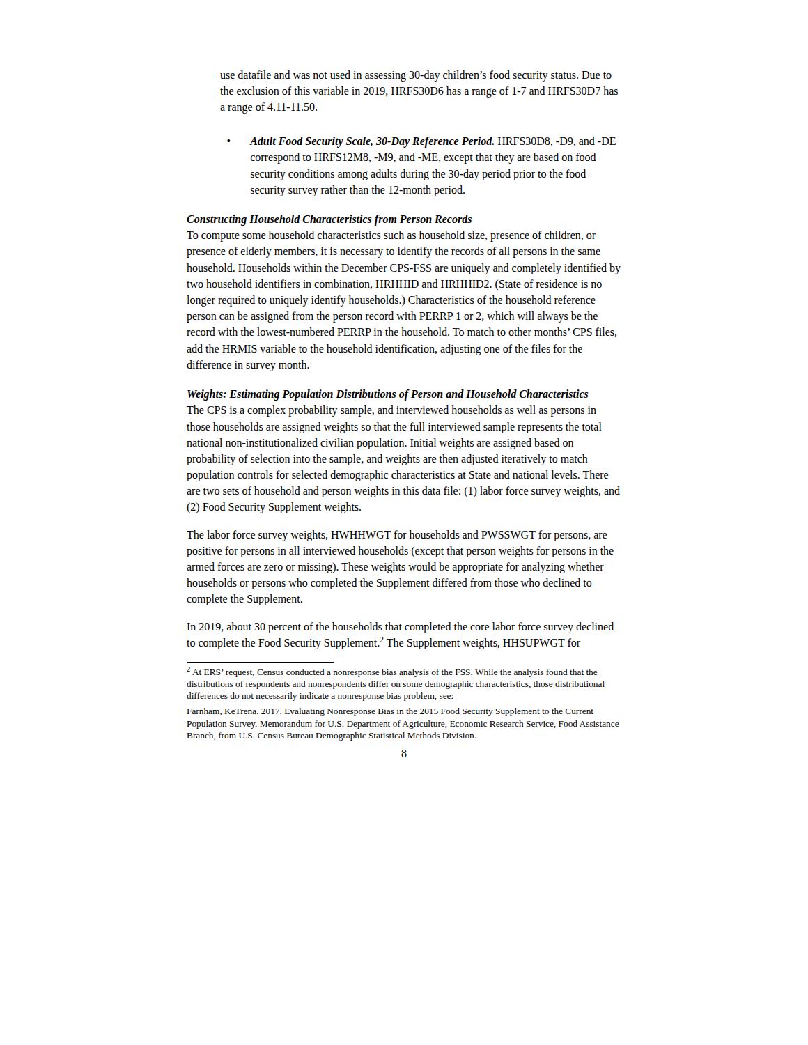use datafile and was not used in assessing 30-day children’s food security status. Due to the exclusion of this variable in 2019, HRFS30D6 has a range of 1-7 and HRFS30D7 has a range of 4.11-11.50.
Adult Food Security Scale, 30-Day Reference Period. HRFS30D8, -D9, and -DE correspond to HRFS12M8, -M9, and -ME, except that they are based on food security conditions among adults during the 30-day period prior to the food security survey rather than the 12-month period.
Constructing Household Characteristics from Person Records
To compute some household characteristics such as household size, presence of children, or presence of elderly members, it is necessary to identify the records of all persons in the same household. Households within the December CPS-FSS are uniquely and completely identified by two household identifiers in combination, HRHHID and HRHHID2. (State of residence is no longer required to uniquely identify households.) Characteristics of the household reference person can be assigned from the person record with PERRP 1 or 2, which will always be the record with the lowest-numbered PERRP in the household. To match to other months’ CPS files, add the HRMIS variable to the household identification, adjusting one of the files for the difference in survey month.
Weights: Estimating Population Distributions of Person and Household Characteristics
The CPS is a complex probability sample, and interviewed households as well as persons in those households are assigned weights so that the full interviewed sample represents the total national non-institutionalized civilian population. Initial weights are assigned based on probability of selection into the sample, and weights are then adjusted iteratively to match population controls for selected demographic characteristics at State and national levels. There are two sets of household and person weights in this data file: (1) labor force survey weights, and (2) Food Security Supplement weights.
The labor force survey weights, HWHHWGT for households and PWSSWGT for persons, are positive for persons in all interviewed households (except that person weights for persons in the armed forces are zero or missing). These weights would be appropriate for analyzing whether households or persons who completed the Supplement differed from those who declined to complete the Supplement.
In 2019, about 30 percent of the households that completed the core labor force survey declined to complete the Food Security Supplement.2 The Supplement weights, HHSUPWGT for
2 At ERS’ request, Census conducted a nonresponse bias analysis of the FSS. While the analysis found that the distributions of respondents and nonrespondents differ on some demographic characteristics, those distributional differences do not necessarily indicate a nonresponse bias problem, see:
Farnham, KeTrena. 2017. Evaluating Nonresponse Bias in the 2015 Food Security Supplement to the Current Population Survey. Memorandum for U.S. Department of Agriculture, Economic Research Service, Food Assistance Branch, from U.S. Census Bureau Demographic Statistical Methods Division.
8